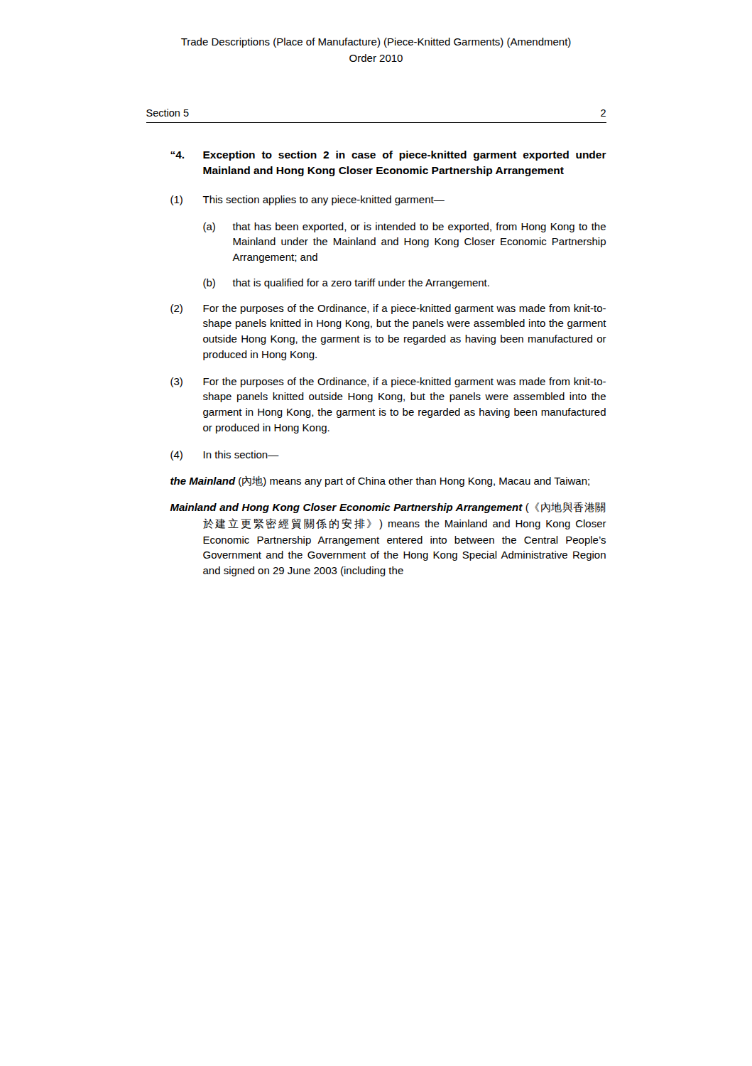Trade Descriptions (Place of Manufacture) (Piece-Knitted Garments) (Amendment)
Order 2010
Section 5
2
“4.
Exception to section 2 in case of piece-knitted garment exported under Mainland and Hong Kong Closer Economic Partnership Arrangement
(1)
This section applies to any piece-knitted garment—
(a)
that has been exported, or is intended to be exported, from Hong Kong to the Mainland under the Mainland and Hong Kong Closer Economic Partnership Arrangement; and
(b)
that is qualified for a zero tariff under the Arrangement.
(2)
For the purposes of the Ordinance, if a piece-knitted garment was made from knit-to-shape panels knitted in Hong Kong, but the panels were assembled into the garment outside Hong Kong, the garment is to be regarded as having been manufactured or produced in Hong Kong.
(3)
For the purposes of the Ordinance, if a piece-knitted garment was made from knit-to-shape panels knitted outside Hong Kong, but the panels were assembled into the garment in Hong Kong, the garment is to be regarded as having been manufactured or produced in Hong Kong.
(4)
In this section—
the Mainland (內地) means any part of China other than Hong Kong, Macau and Taiwan;
Mainland and Hong Kong Closer Economic Partnership Arrangement (《內地與香港關於建立更緊密經貿關係的安排》) means the Mainland and Hong Kong Closer Economic Partnership Arrangement entered into between the Central People’s Government and the Government of the Hong Kong Special Administrative Region and signed on 29 June 2003 (including the